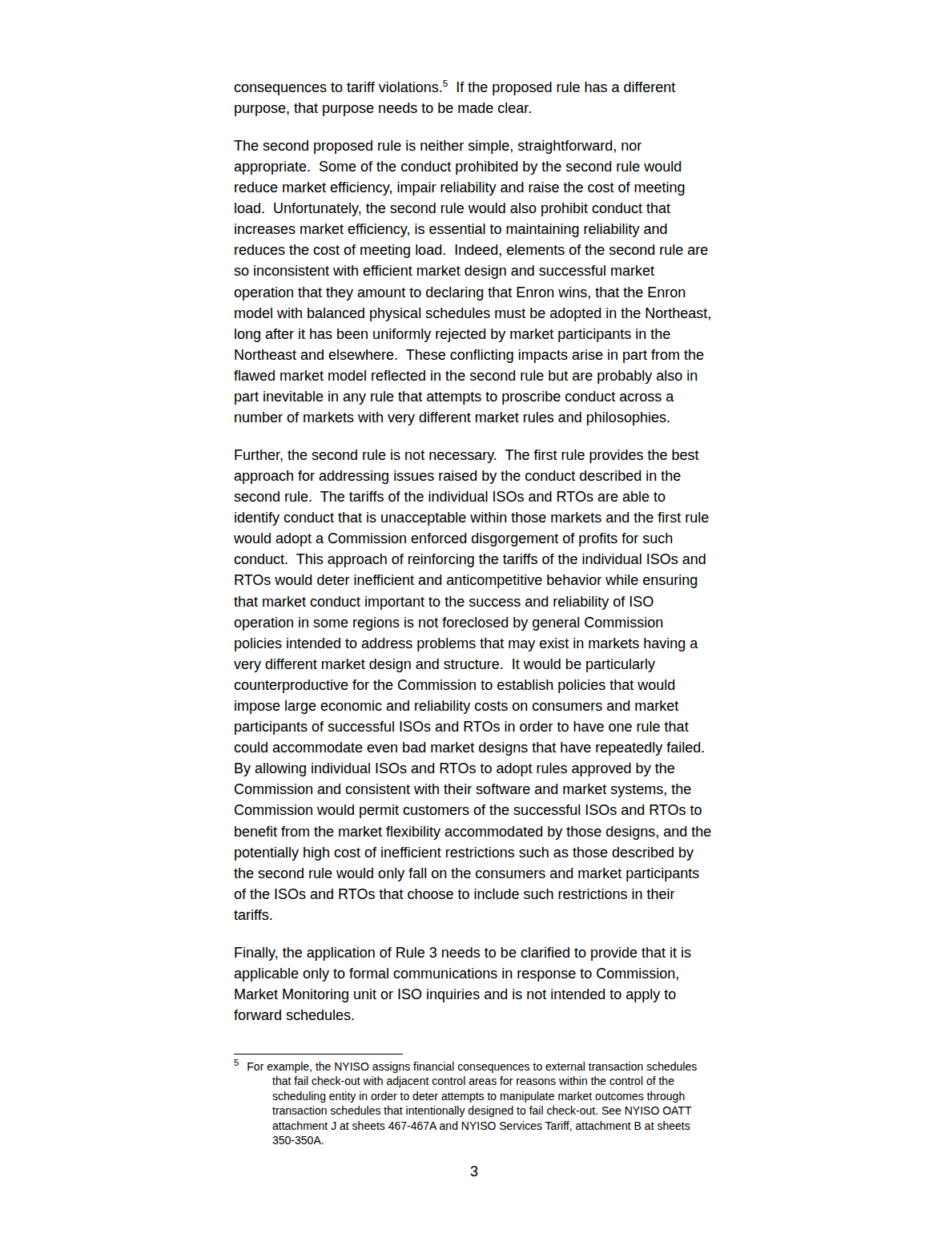consequences to tariff violations.5 If the proposed rule has a different purpose, that purpose needs to be made clear.
The second proposed rule is neither simple, straightforward, nor appropriate. Some of the conduct prohibited by the second rule would reduce market efficiency, impair reliability and raise the cost of meeting load. Unfortunately, the second rule would also prohibit conduct that increases market efficiency, is essential to maintaining reliability and reduces the cost of meeting load. Indeed, elements of the second rule are so inconsistent with efficient market design and successful market operation that they amount to declaring that Enron wins, that the Enron model with balanced physical schedules must be adopted in the Northeast, long after it has been uniformly rejected by market participants in the Northeast and elsewhere. These conflicting impacts arise in part from the flawed market model reflected in the second rule but are probably also in part inevitable in any rule that attempts to proscribe conduct across a number of markets with very different market rules and philosophies.
Further, the second rule is not necessary. The first rule provides the best approach for addressing issues raised by the conduct described in the second rule. The tariffs of the individual ISOs and RTOs are able to identify conduct that is unacceptable within those markets and the first rule would adopt a Commission enforced disgorgement of profits for such conduct. This approach of reinforcing the tariffs of the individual ISOs and RTOs would deter inefficient and anticompetitive behavior while ensuring that market conduct important to the success and reliability of ISO operation in some regions is not foreclosed by general Commission policies intended to address problems that may exist in markets having a very different market design and structure. It would be particularly counterproductive for the Commission to establish policies that would impose large economic and reliability costs on consumers and market participants of successful ISOs and RTOs in order to have one rule that could accommodate even bad market designs that have repeatedly failed. By allowing individual ISOs and RTOs to adopt rules approved by the Commission and consistent with their software and market systems, the Commission would permit customers of the successful ISOs and RTOs to benefit from the market flexibility accommodated by those designs, and the potentially high cost of inefficient restrictions such as those described by the second rule would only fall on the consumers and market participants of the ISOs and RTOs that choose to include such restrictions in their tariffs.
Finally, the application of Rule 3 needs to be clarified to provide that it is applicable only to formal communications in response to Commission, Market Monitoring unit or ISO inquiries and is not intended to apply to forward schedules.
5 For example, the NYISO assigns financial consequences to external transaction schedules that fail check-out with adjacent control areas for reasons within the control of the scheduling entity in order to deter attempts to manipulate market outcomes through transaction schedules that intentionally designed to fail check-out. See NYISO OATT attachment J at sheets 467-467A and NYISO Services Tariff, attachment B at sheets 350-350A.
3